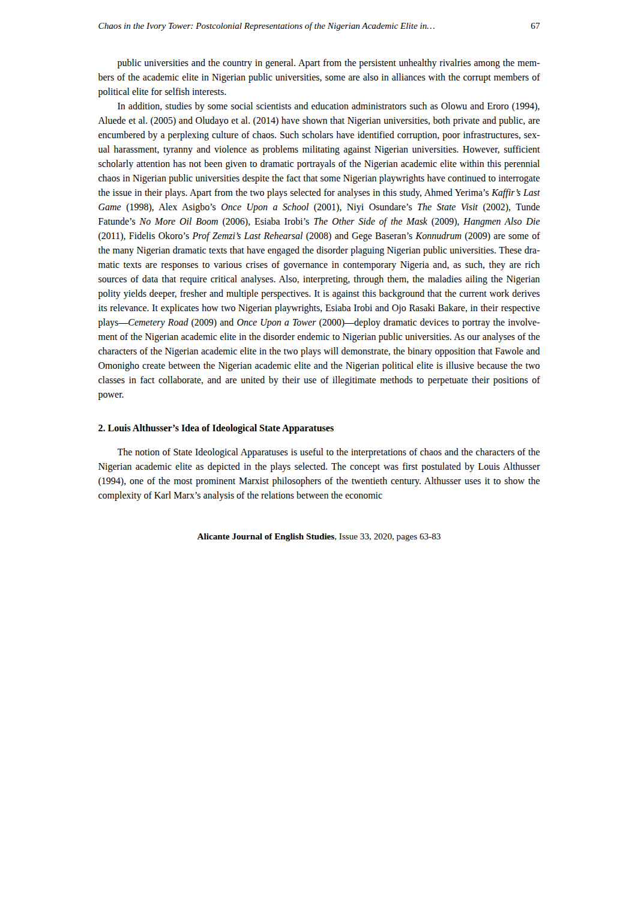Chaos in the Ivory Tower: Postcolonial Representations of the Nigerian Academic Elite in… 67
public universities and the country in general. Apart from the persistent unhealthy rivalries among the members of the academic elite in Nigerian public universities, some are also in alliances with the corrupt members of political elite for selfish interests.
In addition, studies by some social scientists and education administrators such as Olowu and Eroro (1994), Aluede et al. (2005) and Oludayo et al. (2014) have shown that Nigerian universities, both private and public, are encumbered by a perplexing culture of chaos. Such scholars have identified corruption, poor infrastructures, sexual harassment, tyranny and violence as problems militating against Nigerian universities. However, sufficient scholarly attention has not been given to dramatic portrayals of the Nigerian academic elite within this perennial chaos in Nigerian public universities despite the fact that some Nigerian playwrights have continued to interrogate the issue in their plays. Apart from the two plays selected for analyses in this study, Ahmed Yerima’s Kaffir’s Last Game (1998), Alex Asigbo’s Once Upon a School (2001), Niyi Osundare’s The State Visit (2002), Tunde Fatunde’s No More Oil Boom (2006), Esiaba Irobi’s The Other Side of the Mask (2009), Hangmen Also Die (2011), Fidelis Okoro’s Prof Zemzi’s Last Rehearsal (2008) and Gege Baseran’s Konnudrum (2009) are some of the many Nigerian dramatic texts that have engaged the disorder plaguing Nigerian public universities. These dramatic texts are responses to various crises of governance in contemporary Nigeria and, as such, they are rich sources of data that require critical analyses. Also, interpreting, through them, the maladies ailing the Nigerian polity yields deeper, fresher and multiple perspectives. It is against this background that the current work derives its relevance. It explicates how two Nigerian playwrights, Esiaba Irobi and Ojo Rasaki Bakare, in their respective plays—Cemetery Road (2009) and Once Upon a Tower (2000)—deploy dramatic devices to portray the involvement of the Nigerian academic elite in the disorder endemic to Nigerian public universities. As our analyses of the characters of the Nigerian academic elite in the two plays will demonstrate, the binary opposition that Fawole and Omonigho create between the Nigerian academic elite and the Nigerian political elite is illusive because the two classes in fact collaborate, and are united by their use of illegitimate methods to perpetuate their positions of power.
2. Louis Althusser’s Idea of Ideological State Apparatuses
The notion of State Ideological Apparatuses is useful to the interpretations of chaos and the characters of the Nigerian academic elite as depicted in the plays selected. The concept was first postulated by Louis Althusser (1994), one of the most prominent Marxist philosophers of the twentieth century. Althusser uses it to show the complexity of Karl Marx’s analysis of the relations between the economic
Alicante Journal of English Studies, Issue 33, 2020, pages 63-83